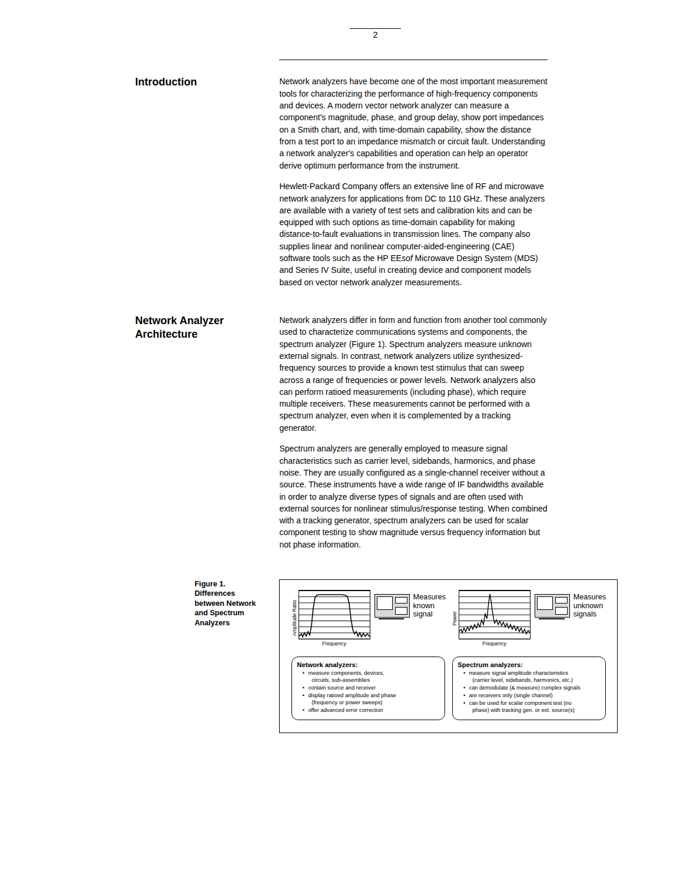2
Introduction
Network analyzers have become one of the most important measurement tools for characterizing the performance of high-frequency components and devices. A modern vector network analyzer can measure a component's magnitude, phase, and group delay, show port impedances on a Smith chart, and, with time-domain capability, show the distance from a test port to an impedance mismatch or circuit fault. Understanding a network analyzer's capabilities and operation can help an operator derive optimum performance from the instrument.
Hewlett-Packard Company offers an extensive line of RF and microwave network analyzers for applications from DC to 110 GHz. These analyzers are available with a variety of test sets and calibration kits and can be equipped with such options as time-domain capability for making distance-to-fault evaluations in transmission lines. The company also supplies linear and nonlinear computer-aided-engineering (CAE) software tools such as the HP EEsof Microwave Design System (MDS) and Series IV Suite, useful in creating device and component models based on vector network analyzer measurements.
Network Analyzer
Architecture
Network analyzers differ in form and function from another tool commonly used to characterize communications systems and components, the spectrum analyzer (Figure 1). Spectrum analyzers measure unknown external signals. In contrast, network analyzers utilize synthesized-frequency sources to provide a known test stimulus that can sweep across a range of frequencies or power levels. Network analyzers also can perform ratioed measurements (including phase), which require multiple receivers. These measurements cannot be performed with a spectrum analyzer, even when it is complemented by a tracking generator.
Spectrum analyzers are generally employed to measure signal characteristics such as carrier level, sidebands, harmonics, and phase noise. They are usually configured as a single-channel receiver without a source. These instruments have a wide range of IF bandwidths available in order to analyze diverse types of signals and are often used with external sources for nonlinear stimulus/response testing. When combined with a tracking generator, spectrum analyzers can be used for scalar component testing to show magnitude versus frequency information but not phase information.
Figure 1.
Differences
between Network
and Spectrum
Analyzers
Amplitude Ratio
Frequency
Measures
known
signal
Power
Frequency
Measures
unknown
signals
Network analyzers:
measure components, devices,circuits, sub-assemblies
contain source and receiver
display ratioed amplitude and phase(frequency or power sweeps)
offer advanced error correction
Spectrum analyzers:
measure signal amplitude characteristics(carrier level, sidebands, harmonics, etc.)
can demodulate (& measure) complex signals
are receivers only (single channel)
can be used for scalar component test (nophase) with tracking gen. or ext. source(s)